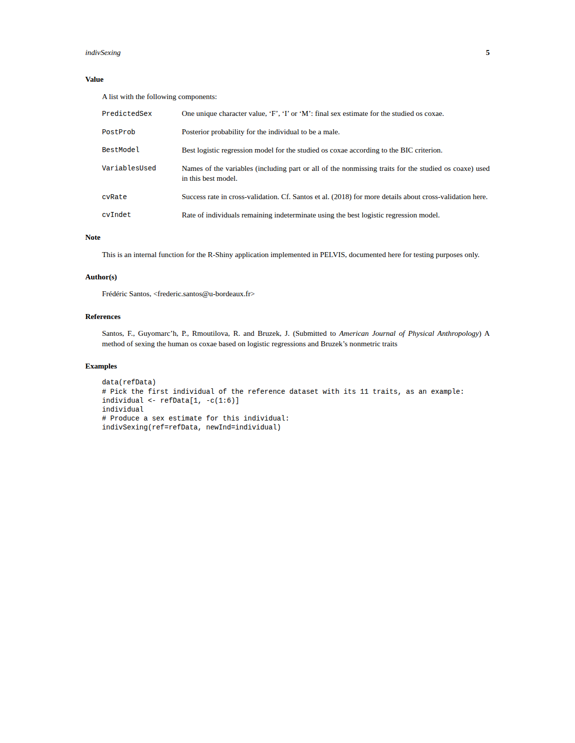indivSexing 5
Value
A list with the following components:
PredictedSex
One unique character value, ‘F’, ‘I’ or ‘M’: final sex estimate for the studied os coxae.
PostProb
Posterior probability for the individual to be a male.
BestModel
Best logistic regression model for the studied os coxae according to the BIC criterion.
VariablesUsed
Names of the variables (including part or all of the nonmissing traits for the studied os coaxe) used in this best model.
cvRate
Success rate in cross-validation. Cf. Santos et al. (2018) for more details about cross-validation here.
cvIndet
Rate of individuals remaining indeterminate using the best logistic regression model.
Note
This is an internal function for the R-Shiny application implemented in PELVIS, documented here for testing purposes only.
Author(s)
Frédéric Santos, <frederic.santos@u-bordeaux.fr>
References
Santos, F., Guyomarc’h, P., Rmoutilova, R. and Bruzek, J. (Submitted to American Journal of Physical Anthropology) A method of sexing the human os coxae based on logistic regressions and Bruzek’s nonmetric traits
Examples
data(refData)
# Pick the first individual of the reference dataset with its 11 traits, as an example:
individual <- refData[1, -c(1:6)]
individual
# Produce a sex estimate for this individual:
indivSexing(ref=refData, newInd=individual)